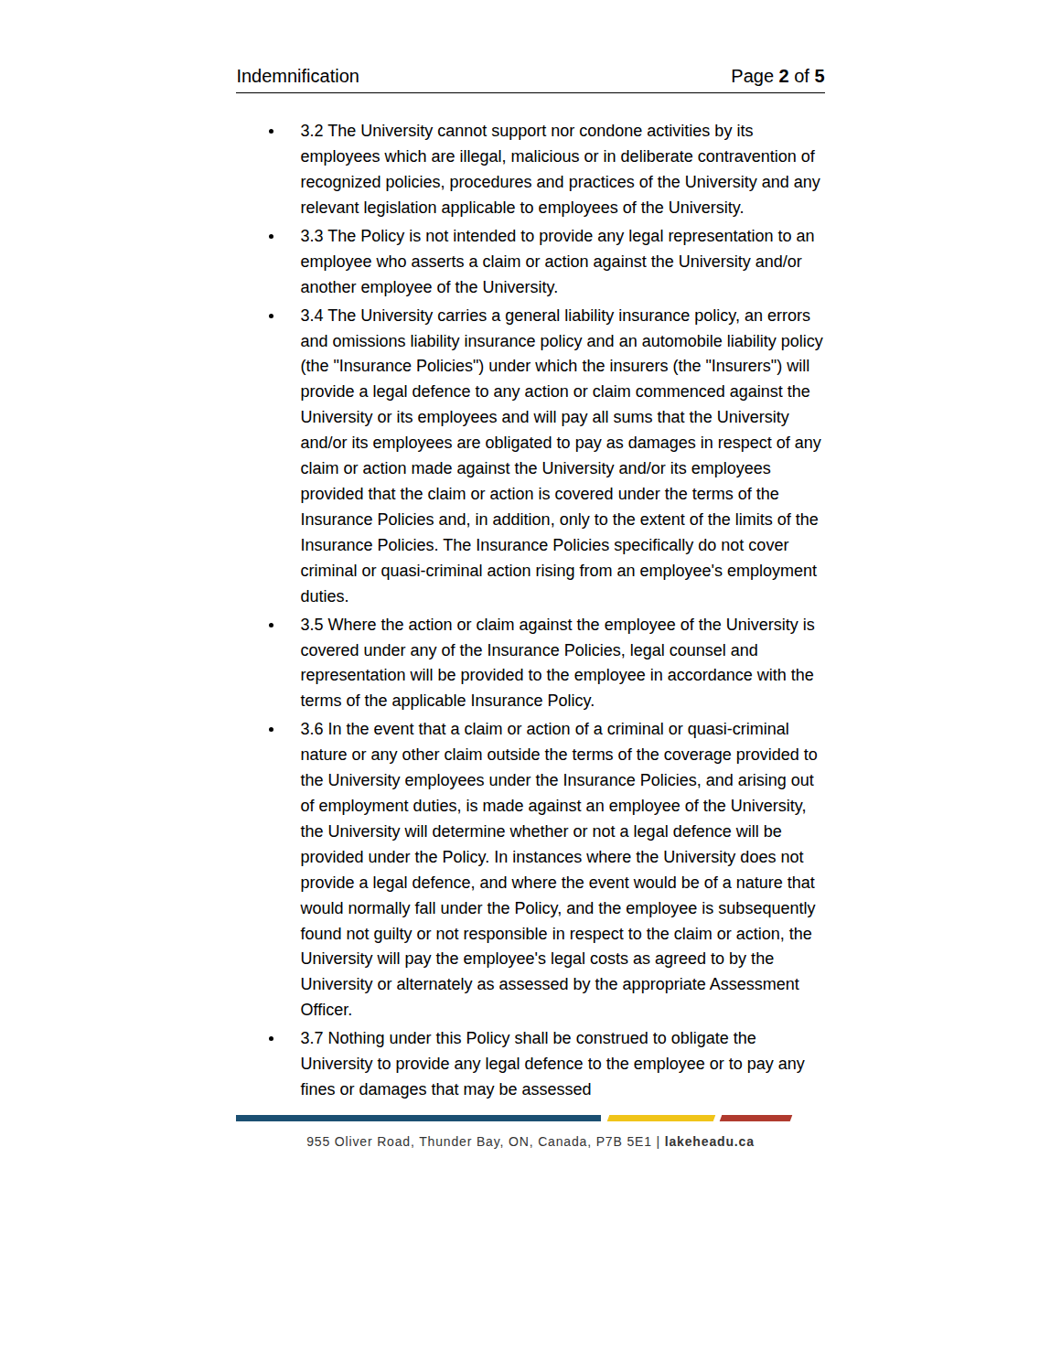Indemnification Page 2 of 5
3.2 The University cannot support nor condone activities by its employees which are illegal, malicious or in deliberate contravention of recognized policies, procedures and practices of the University and any relevant legislation applicable to employees of the University.
3.3 The Policy is not intended to provide any legal representation to an employee who asserts a claim or action against the University and/or another employee of the University.
3.4 The University carries a general liability insurance policy, an errors and omissions liability insurance policy and an automobile liability policy (the "Insurance Policies") under which the insurers (the "Insurers") will provide a legal defence to any action or claim commenced against the University or its employees and will pay all sums that the University and/or its employees are obligated to pay as damages in respect of any claim or action made against the University and/or its employees provided that the claim or action is covered under the terms of the Insurance Policies and, in addition, only to the extent of the limits of the Insurance Policies. The Insurance Policies specifically do not cover criminal or quasi-criminal action rising from an employee's employment duties.
3.5 Where the action or claim against the employee of the University is covered under any of the Insurance Policies, legal counsel and representation will be provided to the employee in accordance with the terms of the applicable Insurance Policy.
3.6 In the event that a claim or action of a criminal or quasi-criminal nature or any other claim outside the terms of the coverage provided to the University employees under the Insurance Policies, and arising out of employment duties, is made against an employee of the University, the University will determine whether or not a legal defence will be provided under the Policy. In instances where the University does not provide a legal defence, and where the event would be of a nature that would normally fall under the Policy, and the employee is subsequently found not guilty or not responsible in respect to the claim or action, the University will pay the employee's legal costs as agreed to by the University or alternately as assessed by the appropriate Assessment Officer.
3.7 Nothing under this Policy shall be construed to obligate the University to provide any legal defence to the employee or to pay any fines or damages that may be assessed
955 Oliver Road, Thunder Bay, ON, Canada, P7B 5E1 | lakeheadu.ca